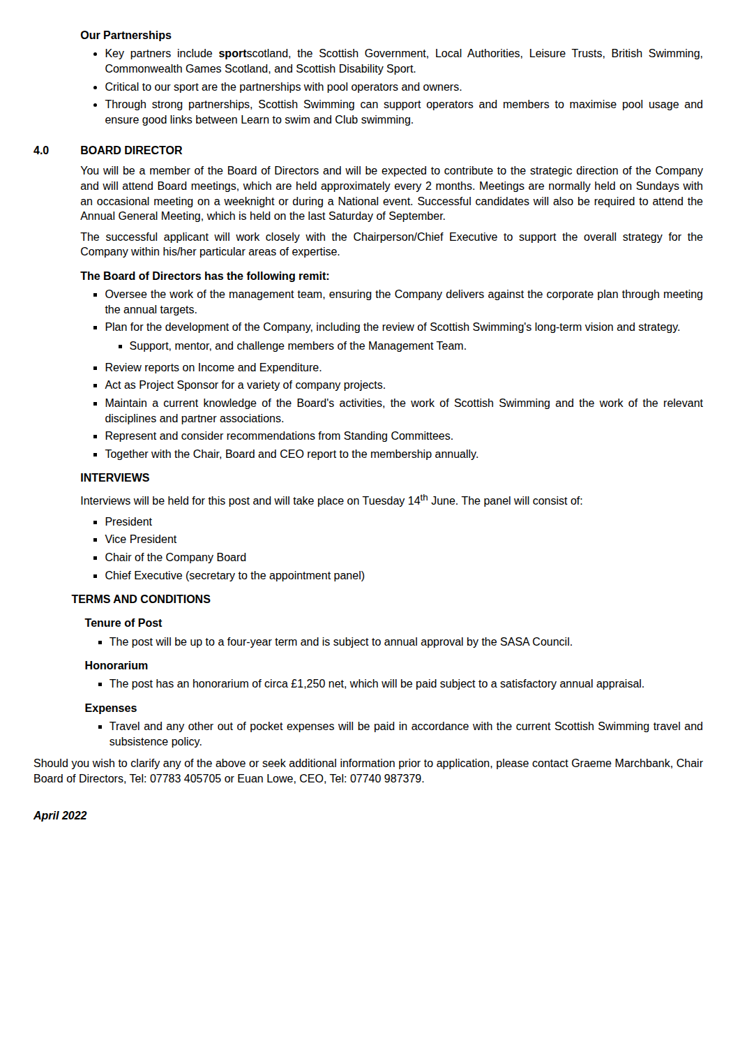Our Partnerships
Key partners include sportscotland, the Scottish Government, Local Authorities, Leisure Trusts, British Swimming, Commonwealth Games Scotland, and Scottish Disability Sport.
Critical to our sport are the partnerships with pool operators and owners.
Through strong partnerships, Scottish Swimming can support operators and members to maximise pool usage and ensure good links between Learn to swim and Club swimming.
4.0 BOARD DIRECTOR
You will be a member of the Board of Directors and will be expected to contribute to the strategic direction of the Company and will attend Board meetings, which are held approximately every 2 months. Meetings are normally held on Sundays with an occasional meeting on a weeknight or during a National event. Successful candidates will also be required to attend the Annual General Meeting, which is held on the last Saturday of September.
The successful applicant will work closely with the Chairperson/Chief Executive to support the overall strategy for the Company within his/her particular areas of expertise.
The Board of Directors has the following remit:
Oversee the work of the management team, ensuring the Company delivers against the corporate plan through meeting the annual targets.
Plan for the development of the Company, including the review of Scottish Swimming's long-term vision and strategy.
Support, mentor, and challenge members of the Management Team.
Review reports on Income and Expenditure.
Act as Project Sponsor for a variety of company projects.
Maintain a current knowledge of the Board's activities, the work of Scottish Swimming and the work of the relevant disciplines and partner associations.
Represent and consider recommendations from Standing Committees.
Together with the Chair, Board and CEO report to the membership annually.
INTERVIEWS
Interviews will be held for this post and will take place on Tuesday 14th June. The panel will consist of:
President
Vice President
Chair of the Company Board
Chief Executive (secretary to the appointment panel)
TERMS AND CONDITIONS
Tenure of Post
The post will be up to a four-year term and is subject to annual approval by the SASA Council.
Honorarium
The post has an honorarium of circa £1,250 net, which will be paid subject to a satisfactory annual appraisal.
Expenses
Travel and any other out of pocket expenses will be paid in accordance with the current Scottish Swimming travel and subsistence policy.
Should you wish to clarify any of the above or seek additional information prior to application, please contact Graeme Marchbank, Chair Board of Directors, Tel: 07783 405705 or Euan Lowe, CEO, Tel: 07740 987379.
April 2022